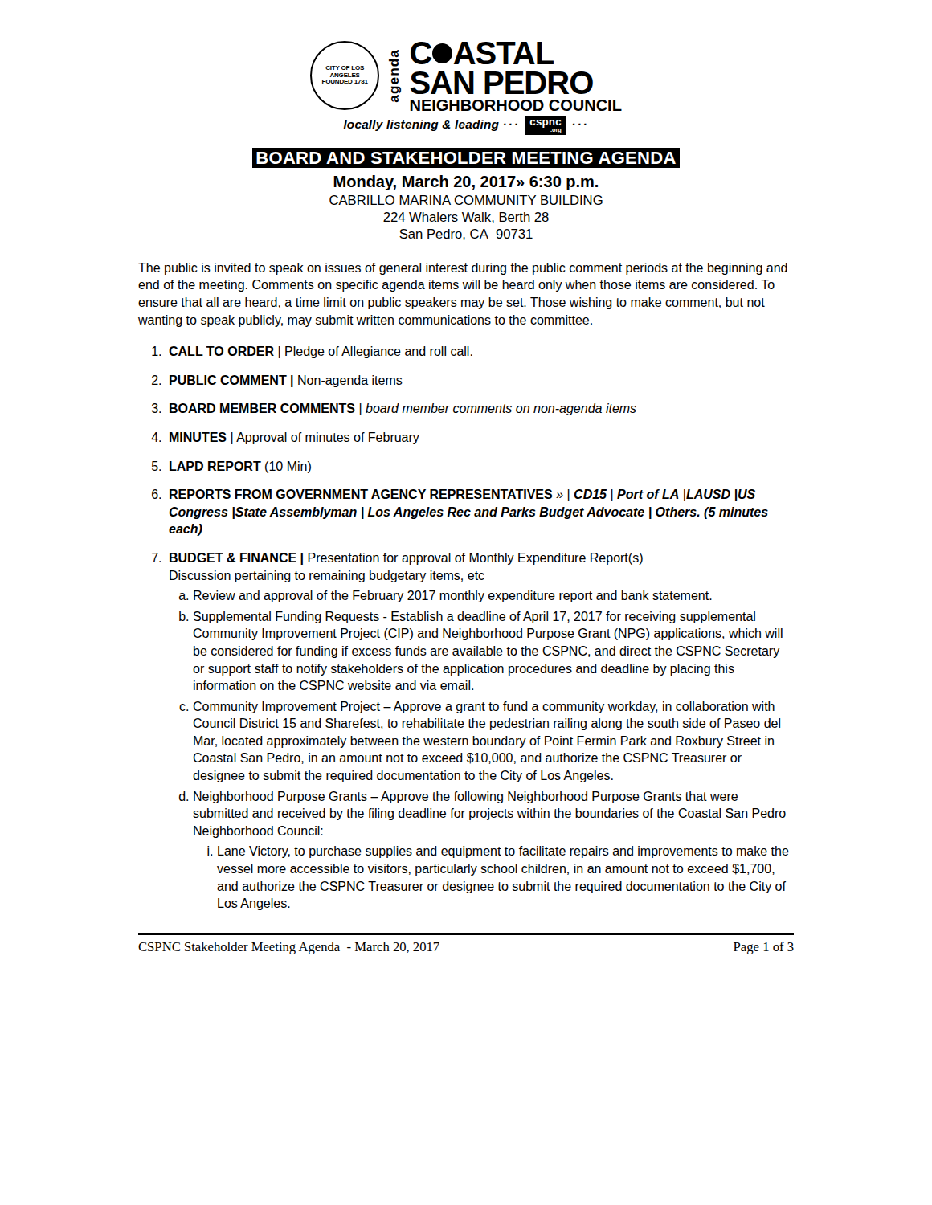CITY OF LOS ANGELES
FOUNDED 1781
agenda
C ASTAL SAN PEDRO NEIGHBORHOOD COUNCIL
locally listening & leading ··· cspnc.org ···
BOARD AND STAKEHOLDER MEETING AGENDA
Monday, March 20, 2017» 6:30 p.m.
CABRILLO MARINA COMMUNITY BUILDING
224 Whalers Walk, Berth 28
San Pedro, CA 90731
The public is invited to speak on issues of general interest during the public comment periods at the beginning and end of the meeting. Comments on specific agenda items will be heard only when those items are considered. To ensure that all are heard, a time limit on public speakers may be set. Those wishing to make comment, but not wanting to speak publicly, may submit written communications to the committee.
CALL TO ORDER | Pledge of Allegiance and roll call.
PUBLIC COMMENT | Non-agenda items
BOARD MEMBER COMMENTS | board member comments on non-agenda items
MINUTES | Approval of minutes of February
LAPD REPORT (10 Min)
REPORTS FROM GOVERNMENT AGENCY REPRESENTATIVES » | CD15 | Port of LA |LAUSD |US Congress |State Assemblyman | Los Angeles Rec and Parks Budget Advocate | Others. (5 minutes each)
BUDGET & FINANCE | Presentation for approval of Monthly Expenditure Report(s)
Discussion pertaining to remaining budgetary items, etc
Review and approval of the February 2017 monthly expenditure report and bank statement.
Supplemental Funding Requests - Establish a deadline of April 17, 2017 for receiving supplemental Community Improvement Project (CIP) and Neighborhood Purpose Grant (NPG) applications, which will be considered for funding if excess funds are available to the CSPNC, and direct the CSPNC Secretary or support staff to notify stakeholders of the application procedures and deadline by placing this information on the CSPNC website and via email.
Community Improvement Project – Approve a grant to fund a community workday, in collaboration with Council District 15 and Sharefest, to rehabilitate the pedestrian railing along the south side of Paseo del Mar, located approximately between the western boundary of Point Fermin Park and Roxbury Street in Coastal San Pedro, in an amount not to exceed $10,000, and authorize the CSPNC Treasurer or designee to submit the required documentation to the City of Los Angeles.
Neighborhood Purpose Grants – Approve the following Neighborhood Purpose Grants that were submitted and received by the filing deadline for projects within the boundaries of the Coastal San Pedro Neighborhood Council:
Lane Victory, to purchase supplies and equipment to facilitate repairs and improvements to make the vessel more accessible to visitors, particularly school children, in an amount not to exceed $1,700, and authorize the CSPNC Treasurer or designee to submit the required documentation to the City of Los Angeles.
CSPNC Stakeholder Meeting Agenda - March 20, 2017 Page 1 of 3